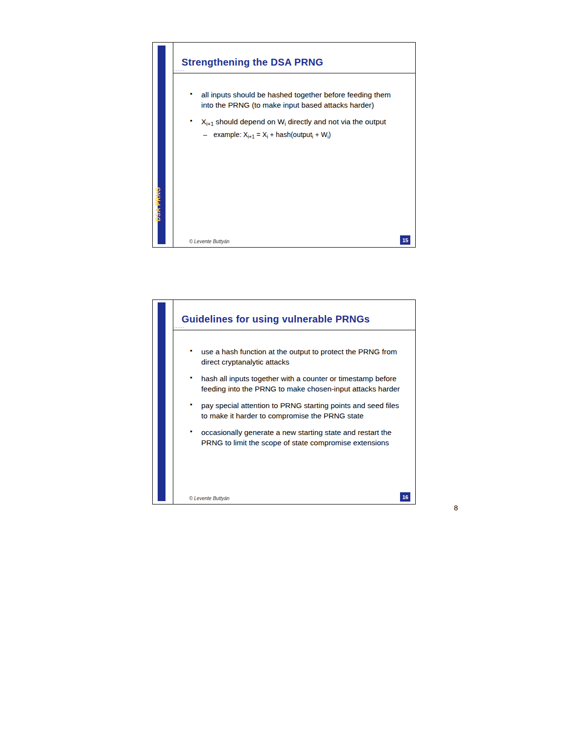DSA PRNG
Strengthening the DSA PRNG
......
all inputs should be hashed together before feeding them into the PRNG (to make input based attacks harder)
Xi+1 should depend on Wi directly and not via the output
example: Xi+1 = Xi + hash(outputi + Wi)
© Levente Buttyán
15
Guidelines for using vulnerable PRNGs
......
use a hash function at the output to protect the PRNG from direct cryptanalytic attacks
hash all inputs together with a counter or timestamp before feeding into the PRNG to make chosen-input attacks harder
pay special attention to PRNG starting points and seed files to make it harder to compromise the PRNG state
occasionally generate a new starting state and restart the PRNG to limit the scope of state compromise extensions
© Levente Buttyán
16
8